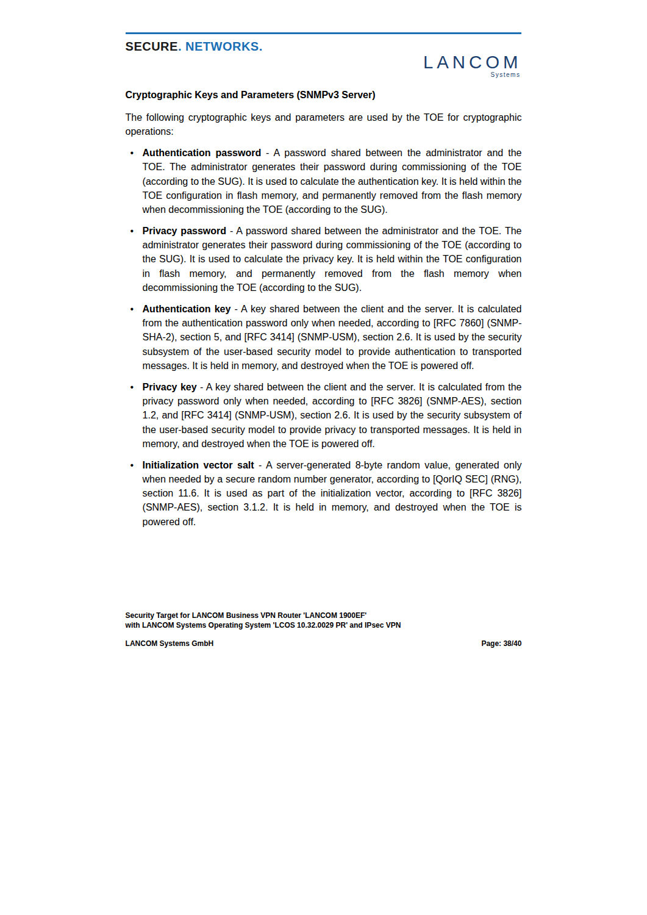SECURE. NETWORKS.
LANCOM
Systems
Cryptographic Keys and Parameters (SNMPv3 Server)
The following cryptographic keys and parameters are used by the TOE for cryptographic operations:
Authentication password - A password shared between the administrator and the TOE. The administrator generates their password during commissioning of the TOE (according to the SUG). It is used to calculate the authentication key. It is held within the TOE configuration in flash memory, and permanently removed from the flash memory when decommissioning the TOE (according to the SUG).
Privacy password - A password shared between the administrator and the TOE. The administrator generates their password during commissioning of the TOE (according to the SUG). It is used to calculate the privacy key. It is held within the TOE configuration in flash memory, and permanently removed from the flash memory when decommissioning the TOE (according to the SUG).
Authentication key - A key shared between the client and the server. It is calculated from the authentication password only when needed, according to [RFC 7860] (SNMP-SHA-2), section 5, and [RFC 3414] (SNMP-USM), section 2.6. It is used by the security subsystem of the user-based security model to provide authentication to transported messages. It is held in memory, and destroyed when the TOE is powered off.
Privacy key - A key shared between the client and the server. It is calculated from the privacy password only when needed, according to [RFC 3826] (SNMP-AES), section 1.2, and [RFC 3414] (SNMP-USM), section 2.6. It is used by the security subsystem of the user-based security model to provide privacy to transported messages. It is held in memory, and destroyed when the TOE is powered off.
Initialization vector salt - A server-generated 8-byte random value, generated only when needed by a secure random number generator, according to [QorIQ SEC] (RNG), section 11.6. It is used as part of the initialization vector, according to [RFC 3826] (SNMP-AES), section 3.1.2. It is held in memory, and destroyed when the TOE is powered off.
Security Target for LANCOM Business VPN Router 'LANCOM 1900EF'
with LANCOM Systems Operating System 'LCOS 10.32.0029 PR' and IPsec VPN
LANCOM Systems GmbH Page: 38/40